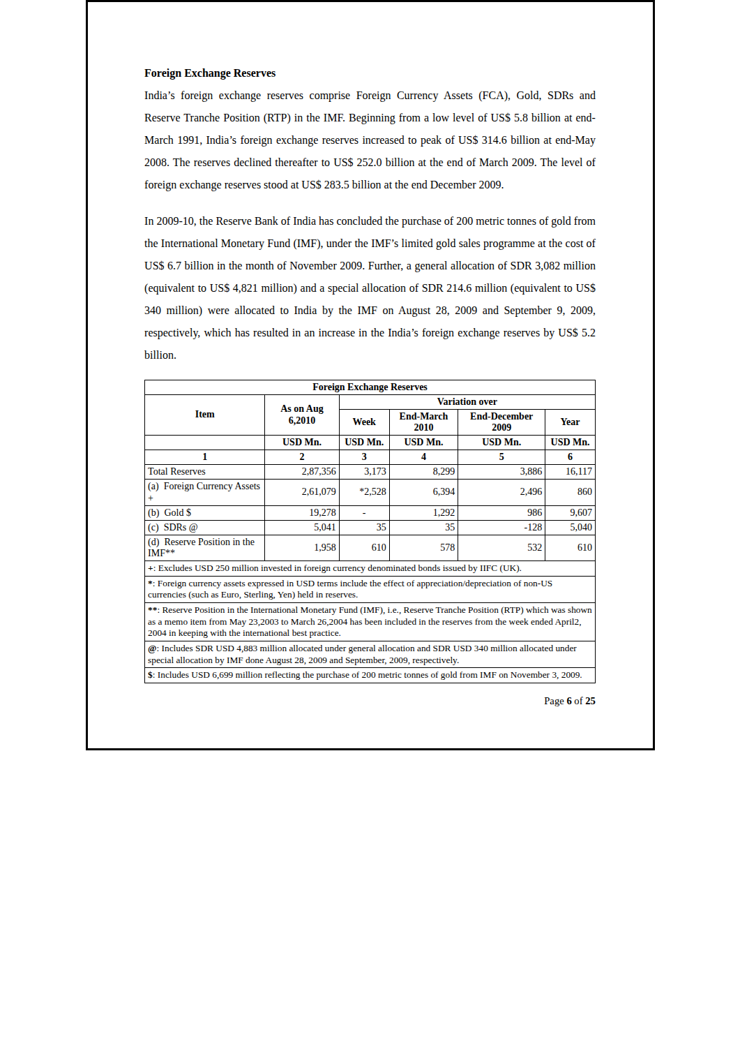Foreign Exchange Reserves
India’s foreign exchange reserves comprise Foreign Currency Assets (FCA), Gold, SDRs and Reserve Tranche Position (RTP) in the IMF. Beginning from a low level of US$ 5.8 billion at end-March 1991, India’s foreign exchange reserves increased to peak of US$ 314.6 billion at end-May 2008. The reserves declined thereafter to US$ 252.0 billion at the end of March 2009. The level of foreign exchange reserves stood at US$ 283.5 billion at the end December 2009.
In 2009-10, the Reserve Bank of India has concluded the purchase of 200 metric tonnes of gold from the International Monetary Fund (IMF), under the IMF’s limited gold sales programme at the cost of US$ 6.7 billion in the month of November 2009. Further, a general allocation of SDR 3,082 million (equivalent to US$ 4,821 million) and a special allocation of SDR 214.6 million (equivalent to US$ 340 million) were allocated to India by the IMF on August 28, 2009 and September 9, 2009, respectively, which has resulted in an increase in the India’s foreign exchange reserves by US$ 5.2 billion.
| Foreign Exchange Reserves |
| --- |
| Item | As on Aug 6,2010 | Variation over |
| Week | End-March 2010 | End-December 2009 | Year |
| | USD Mn. | USD Mn. | USD Mn. | USD Mn. | USD Mn. |
| 1 | 2 | 3 | 4 | 5 | 6 |
| Total Reserves | 2,87,356 | 3,173 | 8,299 | 3,886 | 16,117 |
| (a) Foreign Currency Assets + | 2,61,079 | *2,528 | 6,394 | 2,496 | 860 |
| (b) Gold $ | 19,278 | - | 1,292 | 986 | 9,607 |
| (c) SDRs @ | 5,041 | 35 | 35 | -128 | 5,040 |
| (d) Reserve Position in the IMF** | 1,958 | 610 | 578 | 532 | 610 |
| + : Excludes USD 250 million invested in foreign currency denominated bonds issued by IIFC (UK). |
| * : Foreign currency assets expressed in USD terms include the effect of appreciation/depreciation of non-US currencies (such as Euro, Sterling, Yen) held in reserves. |
| ** : Reserve Position in the International Monetary Fund (IMF), i.e., Reserve Tranche Position (RTP) which was shown as a memo item from May 23,2003 to March 26,2004 has been included in the reserves from the week ended April2, 2004 in keeping with the international best practice. |
| @ : Includes SDR USD 4,883 million allocated under general allocation and SDR USD 340 million allocated under special allocation by IMF done August 28, 2009 and September, 2009, respectively. |
| $ : Includes USD 6,699 million reflecting the purchase of 200 metric tonnes of gold from IMF on November 3, 2009. |
Page 6 of 25